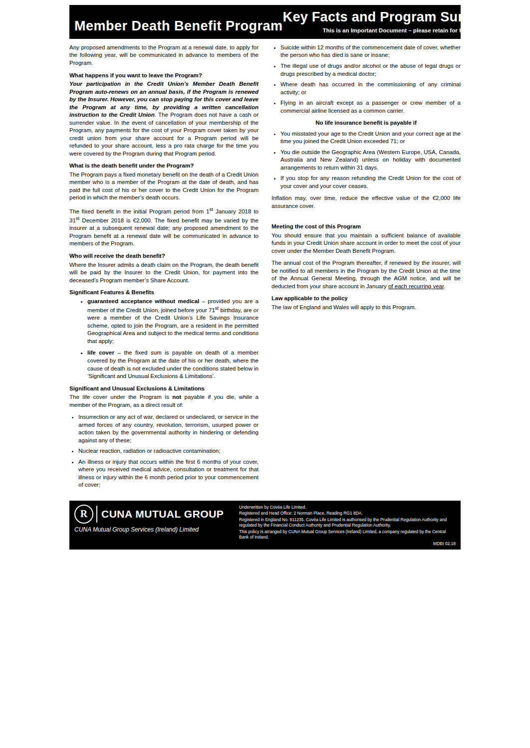Member Death Benefit Program
Key Facts and Program Summary
This is an Important Document – please retain for future reference
Any proposed amendments to the Program at a renewal date, to apply for the following year, will be communicated in advance to members of the Program.
What happens if you want to leave the Program?
Your participation in the Credit Union’s Member Death Benefit Program auto-renews on an annual basis, if the Program is renewed by the Insurer. However, you can stop paying for this cover and leave the Program at any time, by providing a written cancellation instruction to the Credit Union. The Program does not have a cash or surrender value. In the event of cancellation of your membership of the Program, any payments for the cost of your Program cover taken by your credit union from your share account for a Program period will be refunded to your share account, less a pro rata charge for the time you were covered by the Program during that Program period.
What is the death benefit under the Program?
The Program pays a fixed monetary benefit on the death of a Credit Union member who is a member of the Program at the date of death, and has paid the full cost of his or her cover to the Credit Union for the Program period in which the member’s death occurs.
The fixed benefit in the initial Program period from 1st January 2018 to 31st December 2018 is €2,000. The fixed benefit may be varied by the insurer at a subsequent renewal date; any proposed amendment to the Program benefit at a renewal date will be communicated in advance to members of the Program.
Who will receive the death benefit?
Where the Insurer admits a death claim on the Program, the death benefit will be paid by the Insurer to the Credit Union, for payment into the deceased’s Program member’s Share Account.
Significant Features & Benefits
guaranteed acceptance without medical – provided you are a member of the Credit Union, joined before your 71st birthday, are or were a member of the Credit Union’s Life Savings Insurance scheme, opted to join the Program, are a resident in the permitted Geographical Area and subject to the medical terms and conditions that apply;
life cover – the fixed sum is payable on death of a member covered by the Program at the date of his or her death, where the cause of death is not excluded under the conditions stated below in ‘Significant and Unusual Exclusions & Limitations’.
Significant and Unusual Exclusions & Limitations
The life cover under the Program is not payable if you die, while a member of the Program, as a direct result of:
Insurrection or any act of war, declared or undeclared, or service in the armed forces of any country, revolution, terrorism, usurped power or action taken by the governmental authority in hindering or defending against any of these;
Nuclear reaction, radiation or radioactive contamination;
An illness or injury that occurs within the first 6 months of your cover, where you received medical advice, consultation or treatment for that illness or injury within the 6 month period prior to your commencement of cover;
Suicide within 12 months of the commencement date of cover, whether the person who has died is sane or insane;
The illegal use of drugs and/or alcohol or the abuse of legal drugs or drugs prescribed by a medical doctor;
Where death has occurred in the commissioning of any criminal activity; or
Flying in an aircraft except as a passenger or crew member of a commercial airline licensed as a common carrier.
No life insurance benefit is payable if
You misstated your age to the Credit Union and your correct age at the time you joined the Credit Union exceeded 71; or
You die outside the Geographic Area (Western Europe, USA, Canada, Australia and New Zealand) unless on holiday with documented arrangements to return within 31 days.
If you stop for any reason refunding the Credit Union for the cost of your cover and your cover ceases.
Inflation may, over time, reduce the effective value of the €2,000 life assurance cover.
Meeting the cost of this Program
You should ensure that you maintain a sufficient balance of available funds in your Credit Union share account in order to meet the cost of your cover under the Member Death Benefit Program.
The annual cost of the Program thereafter, if renewed by the insurer, will be notified to all members in the Program by the Credit Union at the time of the Annual General Meeting, through the AGM notice, and will be deducted from your share account in January of each recurring year.
Law applicable to the policy
The law of England and Wales will apply to this Program.
R
CUNA MUTUAL GROUP
CUNA Mutual Group Services (Ireland) Limited
Underwritten by Covéa Life Limited.
Registered and Head Office: 2 Norman Place, Reading RG1 8DA.
Registered in England No. 911235. Covéa Life Limited is authorised by the Prudential Regulation Authority and regulated by the Financial Conduct Authority and Prudential Regulation Authority.
This policy is arranged by CUNA Mutual Group Services (Ireland) Limited, a company regulated by the Central Bank of Ireland.
MDBI 02.18